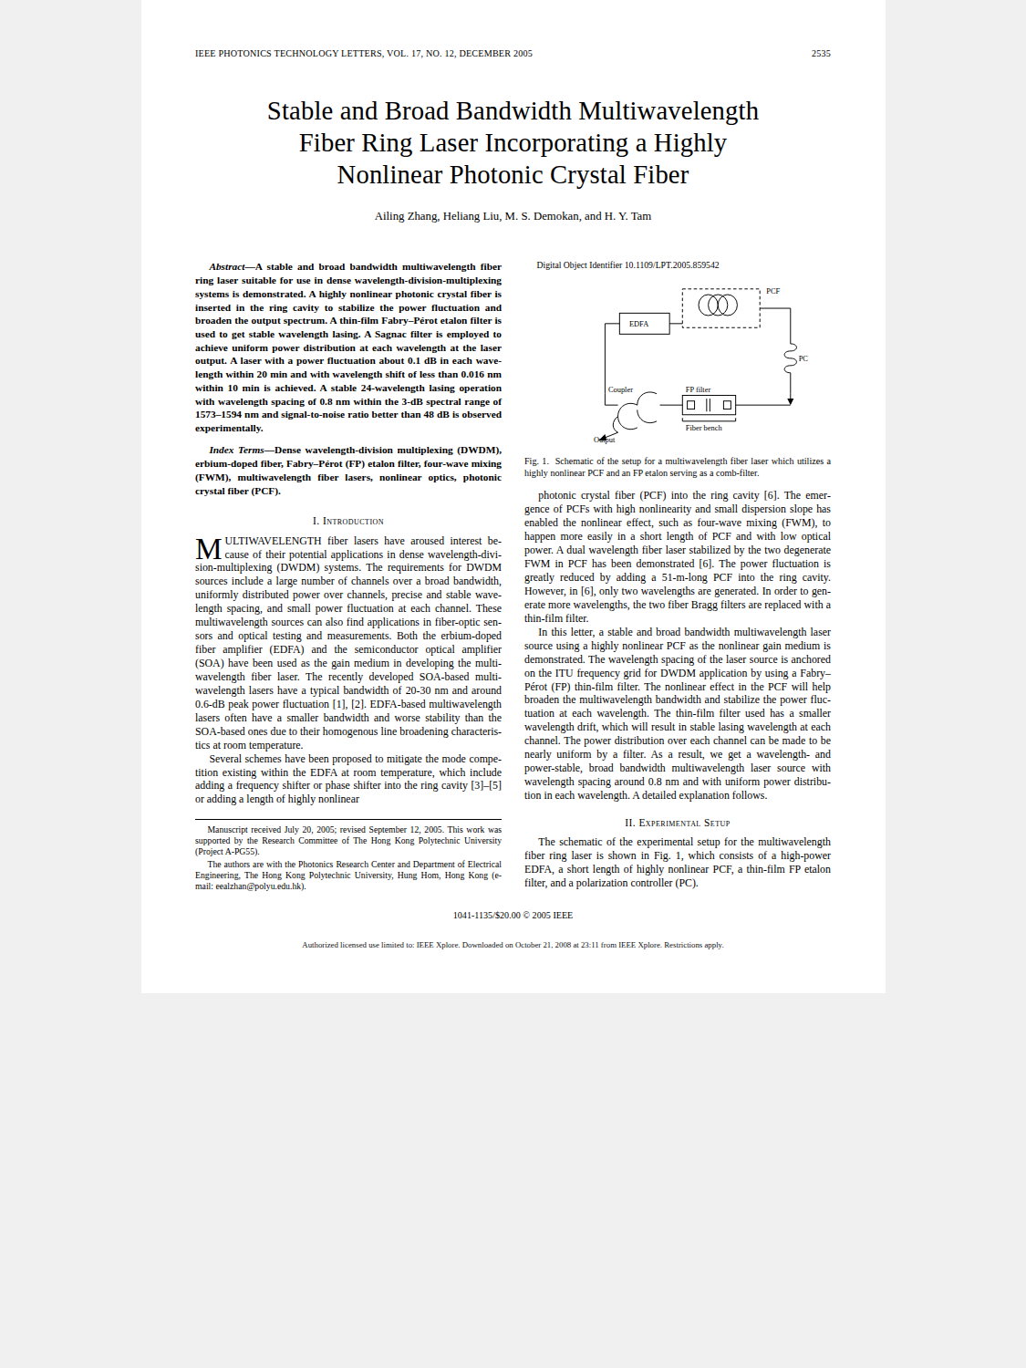IEEE PHOTONICS TECHNOLOGY LETTERS, VOL. 17, NO. 12, DECEMBER 2005
2535
Stable and Broad Bandwidth Multiwavelength
Fiber Ring Laser Incorporating a Highly
Nonlinear Photonic Crystal Fiber
Ailing Zhang, Heliang Liu, M. S. Demokan, and H. Y. Tam
Abstract—A stable and broad bandwidth multiwavelength fiber ring laser suitable for use in dense wavelength-division-multiplexing systems is demonstrated. A highly nonlinear photonic crystal fiber is inserted in the ring cavity to stabilize the power fluctuation and broaden the output spectrum. A thin-film Fabry–Pérot etalon filter is used to get stable wavelength lasing. A Sagnac filter is employed to achieve uniform power distribution at each wavelength at the laser output. A laser with a power fluctuation about 0.1 dB in each wavelength within 20 min and with wavelength shift of less than 0.016 nm within 10 min is achieved. A stable 24-wavelength lasing operation with wavelength spacing of 0.8 nm within the 3-dB spectral range of 1573–1594 nm and signal-to-noise ratio better than 48 dB is observed experimentally.
Index Terms—Dense wavelength-division multiplexing (DWDM), erbium-doped fiber, Fabry–Pérot (FP) etalon filter, four-wave mixing (FWM), multiwavelength fiber lasers, nonlinear optics, photonic crystal fiber (PCF).
I. Introduction
MULTIWAVELENGTH fiber lasers have aroused interest because of their potential applications in dense wavelength-division-multiplexing (DWDM) systems. The requirements for DWDM sources include a large number of channels over a broad bandwidth, uniformly distributed power over channels, precise and stable wavelength spacing, and small power fluctuation at each channel. These multiwavelength sources can also find applications in fiber-optic sensors and optical testing and measurements. Both the erbium-doped fiber amplifier (EDFA) and the semiconductor optical amplifier (SOA) have been used as the gain medium in developing the multiwavelength fiber laser. The recently developed SOA-based multiwavelength lasers have a typical bandwidth of 20-30 nm and around 0.6-dB peak power fluctuation [1], [2]. EDFA-based multiwavelength lasers often have a smaller bandwidth and worse stability than the SOA-based ones due to their homogenous line broadening characteristics at room temperature.
Several schemes have been proposed to mitigate the mode competition existing within the EDFA at room temperature, which include adding a frequency shifter or phase shifter into the ring cavity [3]–[5] or adding a length of highly nonlinear
Manuscript received July 20, 2005; revised September 12, 2005. This work was supported by the Research Committee of The Hong Kong Polytechnic University (Project A-PG55).
The authors are with the Photonics Research Center and Department of Electrical Engineering, The Hong Kong Polytechnic University, Hung Hom, Hong Kong (e-mail: eealzhan@polyu.edu.hk).
Digital Object Identifier 10.1109/LPT.2005.859542
PCF EDFA PC Coupler FP filter Fiber bench Output
Fig. 1. Schematic of the setup for a multiwavelength fiber laser which utilizes a highly nonlinear PCF and an FP etalon serving as a comb-filter.
photonic crystal fiber (PCF) into the ring cavity [6]. The emergence of PCFs with high nonlinearity and small dispersion slope has enabled the nonlinear effect, such as four-wave mixing (FWM), to happen more easily in a short length of PCF and with low optical power. A dual wavelength fiber laser stabilized by the two degenerate FWM in PCF has been demonstrated [6]. The power fluctuation is greatly reduced by adding a 51-m-long PCF into the ring cavity. However, in [6], only two wavelengths are generated. In order to generate more wavelengths, the two fiber Bragg filters are replaced with a thin-film filter.
In this letter, a stable and broad bandwidth multiwavelength laser source using a highly nonlinear PCF as the nonlinear gain medium is demonstrated. The wavelength spacing of the laser source is anchored on the ITU frequency grid for DWDM application by using a Fabry–Pérot (FP) thin-film filter. The nonlinear effect in the PCF will help broaden the multiwavelength bandwidth and stabilize the power fluctuation at each wavelength. The thin-film filter used has a smaller wavelength drift, which will result in stable lasing wavelength at each channel. The power distribution over each channel can be made to be nearly uniform by a filter. As a result, we get a wavelength- and power-stable, broad bandwidth multiwavelength laser source with wavelength spacing around 0.8 nm and with uniform power distribution in each wavelength. A detailed explanation follows.
II. Experimental Setup
The schematic of the experimental setup for the multiwavelength fiber ring laser is shown in Fig. 1, which consists of a high-power EDFA, a short length of highly nonlinear PCF, a thin-film FP etalon filter, and a polarization controller (PC).
1041-1135/$20.00 © 2005 IEEE
Authorized licensed use limited to: IEEE Xplore. Downloaded on October 21, 2008 at 23:11 from IEEE Xplore. Restrictions apply.